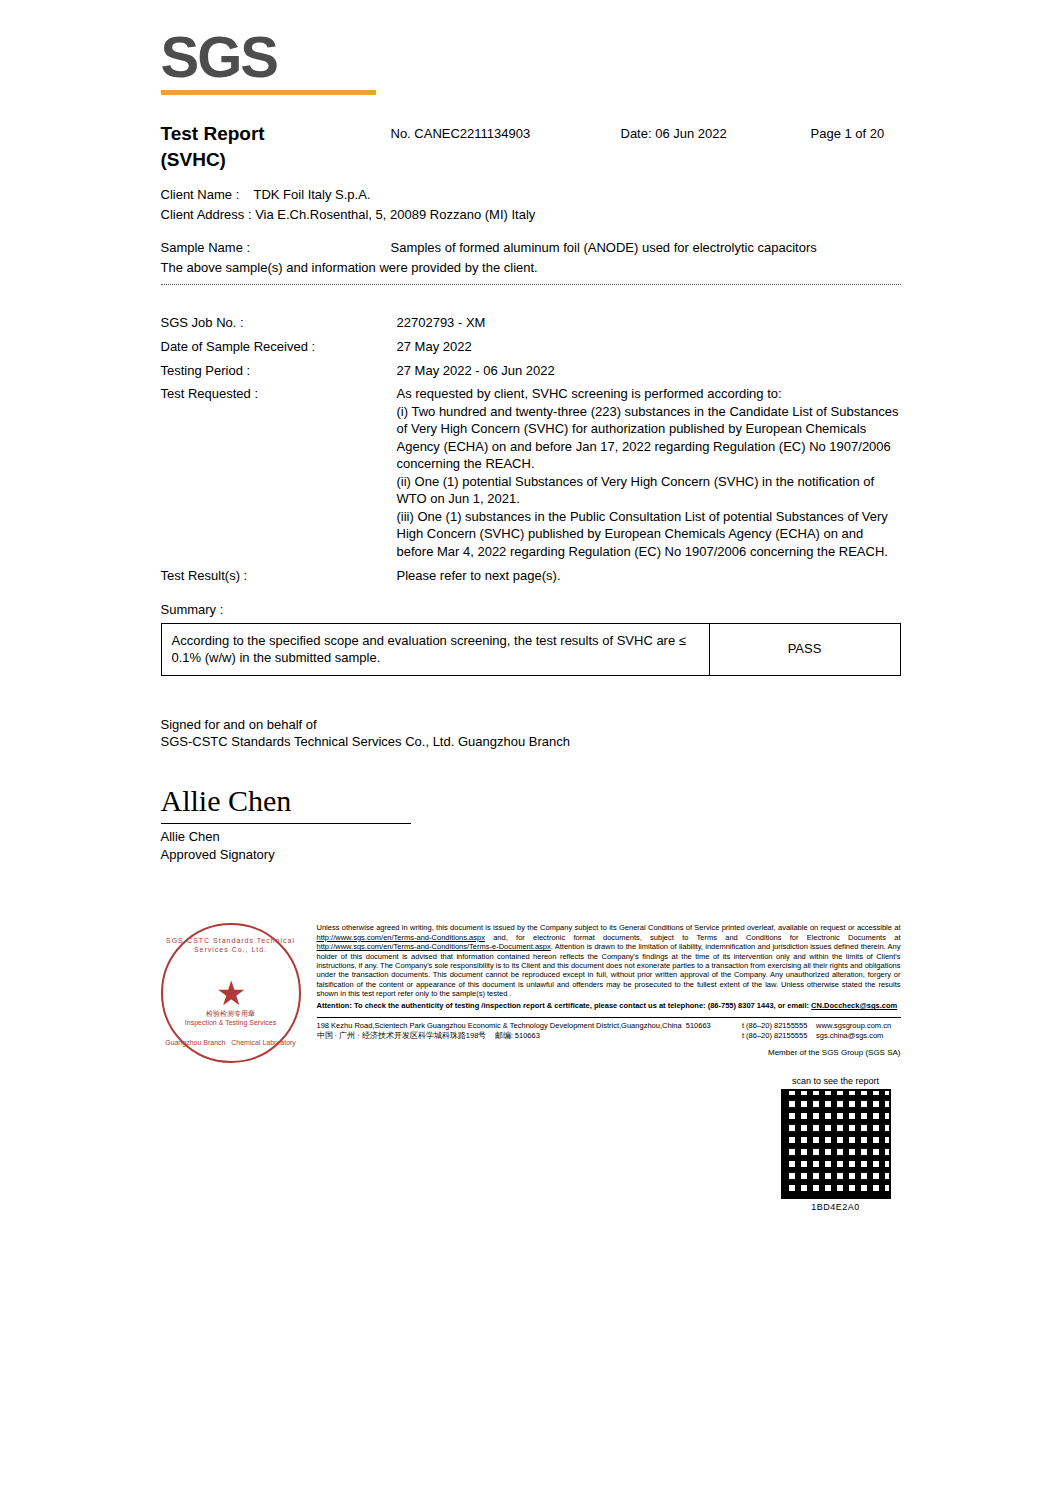SGS
Test Report (SVHC)
No. CANEC2211134903
Date: 06 Jun 2022
Page 1 of 20
Client Name : TDK Foil Italy S.p.A.
Client Address : Via E.Ch.Rosenthal, 5, 20089 Rozzano (MI) Italy
Sample Name :
Samples of formed aluminum foil (ANODE) used for electrolytic capacitors
The above sample(s) and information were provided by the client.
| SGS Job No. : | 22702793 - XM |
| Date of Sample Received : | 27 May 2022 |
| Testing Period : | 27 May 2022 - 06 Jun 2022 |
| Test Requested : | As requested by client, SVHC screening is performed according to: (i) Two hundred and twenty-three (223) substances in the Candidate List of Substances of Very High Concern (SVHC) for authorization published by European Chemicals Agency (ECHA) on and before Jan 17, 2022 regarding Regulation (EC) No 1907/2006 concerning the REACH. (ii) One (1) potential Substances of Very High Concern (SVHC) in the notification of WTO on Jun 1, 2021. (iii) One (1) substances in the Public Consultation List of potential Substances of Very High Concern (SVHC) published by European Chemicals Agency (ECHA) on and before Mar 4, 2022 regarding Regulation (EC) No 1907/2006 concerning the REACH. |
| Test Result(s) : | Please refer to next page(s). |
Summary :
| According to the specified scope and evaluation screening, the test results of SVHC are ≤ 0.1% (w/w) in the submitted sample. | PASS |
Signed for and on behalf of
SGS-CSTC Standards Technical Services Co., Ltd. Guangzhou Branch
Allie Chen
Allie Chen
Approved Signatory
scan to see the report
1BD4E2A0
SGS-CSTC Standards Technical Services Co., Ltd.
★
检验检测专用章
Inspection & Testing Services
Guangzhou Branch Chemical Laboratory
Unless otherwise agreed in writing, this document is issued by the Company subject to its General Conditions of Service printed overleaf, available on request or accessible at http://www.sgs.com/en/Terms-and-Conditions.aspx and, for electronic format documents, subject to Terms and Conditions for Electronic Documents at http://www.sgs.com/en/Terms-and-Conditions/Terms-e-Document.aspx. Attention is drawn to the limitation of liability, indemnification and jurisdiction issues defined therein. Any holder of this document is advised that information contained hereon reflects the Company's findings at the time of its intervention only and within the limits of Client's instructions, if any. The Company's sole responsibility is to its Client and this document does not exonerate parties to a transaction from exercising all their rights and obligations under the transaction documents. This document cannot be reproduced except in full, without prior written approval of the Company. Any unauthorized alteration, forgery or falsification of the content or appearance of this document is unlawful and offenders may be prosecuted to the fullest extent of the law. Unless otherwise stated the results shown in this test report refer only to the sample(s) tested .
Attention: To check the authenticity of testing /inspection report & certificate, please contact us at telephone: (86-755) 8307 1443, or email: CN.Doccheck@sgs.com
| 198 Kezhu Road,Scientech Park Guangzhou Economic & Technology Development District,Guangzhou,China 510663 | t (86–20) 82155555 | www.sgsgroup.com.cn |
| 中国 · 广州 · 经济技术开发区科学城科珠路198号 邮编: 510663 | t (86–20) 82155555 | sgs.china@sgs.com |
Member of the SGS Group (SGS SA)